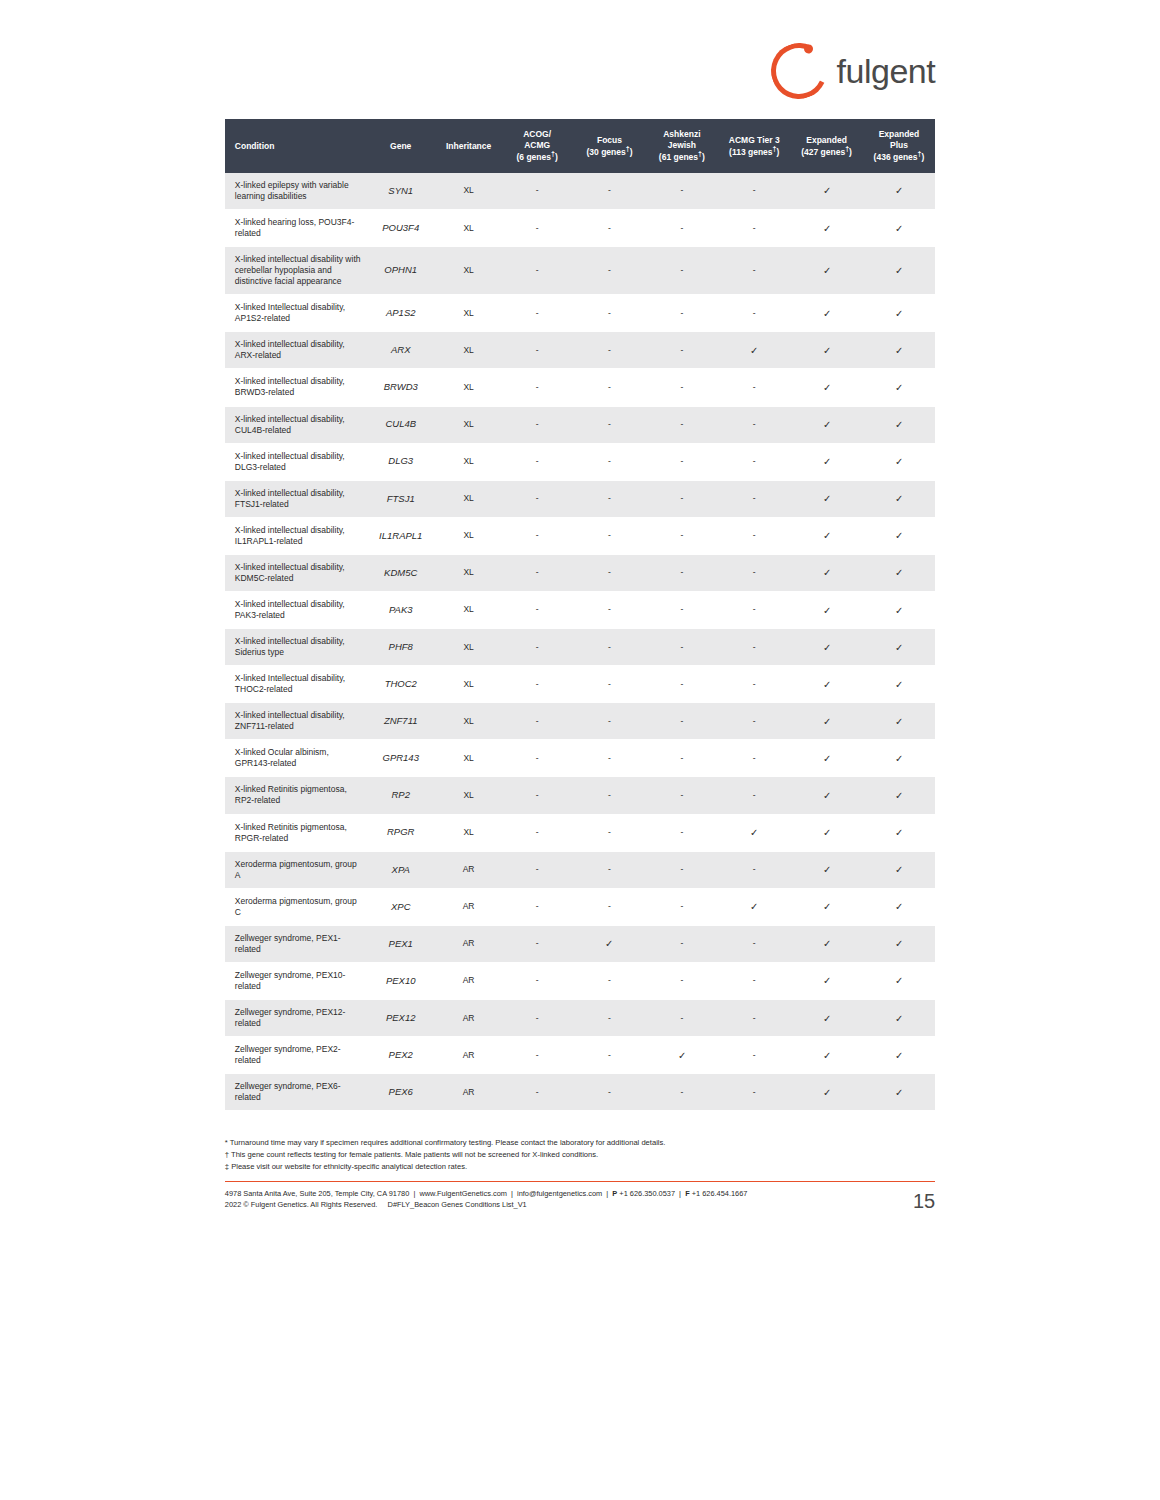fulgent
| Condition | Gene | Inheritance | ACOG/ ACMG (6 genes † ) | Focus (30 genes † ) | Ashkenzi Jewish (61 genes † ) | ACMG Tier 3 (113 genes † ) | Expanded (427 genes † ) | Expanded Plus (436 genes † ) |
| --- | --- | --- | --- | --- | --- | --- | --- | --- |
| X-linked epilepsy with variable learning disabilities | SYN1 | XL | - | - | - | - | ✓ | ✓ |
| X-linked hearing loss, POU3F4-related | POU3F4 | XL | - | - | - | - | ✓ | ✓ |
| X-linked intellectual disability with cerebellar hypoplasia and distinctive facial appearance | OPHN1 | XL | - | - | - | - | ✓ | ✓ |
| X-linked Intellectual disability, AP1S2-related | AP1S2 | XL | - | - | - | - | ✓ | ✓ |
| X-linked intellectual disability, ARX-related | ARX | XL | - | - | - | ✓ | ✓ | ✓ |
| X-linked intellectual disability, BRWD3-related | BRWD3 | XL | - | - | - | - | ✓ | ✓ |
| X-linked intellectual disability, CUL4B-related | CUL4B | XL | - | - | - | - | ✓ | ✓ |
| X-linked intellectual disability, DLG3-related | DLG3 | XL | - | - | - | - | ✓ | ✓ |
| X-linked intellectual disability, FTSJ1-related | FTSJ1 | XL | - | - | - | - | ✓ | ✓ |
| X-linked intellectual disability, IL1RAPL1-related | IL1RAPL1 | XL | - | - | - | - | ✓ | ✓ |
| X-linked intellectual disability, KDM5C-related | KDM5C | XL | - | - | - | - | ✓ | ✓ |
| X-linked intellectual disability, PAK3-related | PAK3 | XL | - | - | - | - | ✓ | ✓ |
| X-linked intellectual disability, Siderius type | PHF8 | XL | - | - | - | - | ✓ | ✓ |
| X-linked Intellectual disability, THOC2-related | THOC2 | XL | - | - | - | - | ✓ | ✓ |
| X-linked intellectual disability, ZNF711-related | ZNF711 | XL | - | - | - | - | ✓ | ✓ |
| X-linked Ocular albinism, GPR143-related | GPR143 | XL | - | - | - | - | ✓ | ✓ |
| X-linked Retinitis pigmentosa, RP2-related | RP2 | XL | - | - | - | - | ✓ | ✓ |
| X-linked Retinitis pigmentosa, RPGR-related | RPGR | XL | - | - | - | ✓ | ✓ | ✓ |
| Xeroderma pigmentosum, group A | XPA | AR | - | - | - | - | ✓ | ✓ |
| Xeroderma pigmentosum, group C | XPC | AR | - | - | - | ✓ | ✓ | ✓ |
| Zellweger syndrome, PEX1-related | PEX1 | AR | - | ✓ | - | - | ✓ | ✓ |
| Zellweger syndrome, PEX10-related | PEX10 | AR | - | - | - | - | ✓ | ✓ |
| Zellweger syndrome, PEX12-related | PEX12 | AR | - | - | - | - | ✓ | ✓ |
| Zellweger syndrome, PEX2-related | PEX2 | AR | - | - | ✓ | - | ✓ | ✓ |
| Zellweger syndrome, PEX6-related | PEX6 | AR | - | - | - | - | ✓ | ✓ |
* Turnaround time may vary if specimen requires additional confirmatory testing. Please contact the laboratory for additional details.
† This gene count reflects testing for female patients. Male patients will not be screened for X-linked conditions.
‡ Please visit our website for ethnicity-specific analytical detection rates.
4978 Santa Anita Ave, Suite 205, Temple City, CA 91780 | www.FulgentGenetics.com | info@fulgentgenetics.com | P +1 626.350.0537 | F +1 626.454.1667
2022 © Fulgent Genetics. All Rights Reserved. D#FLY_Beacon Genes Conditions List_V1
15